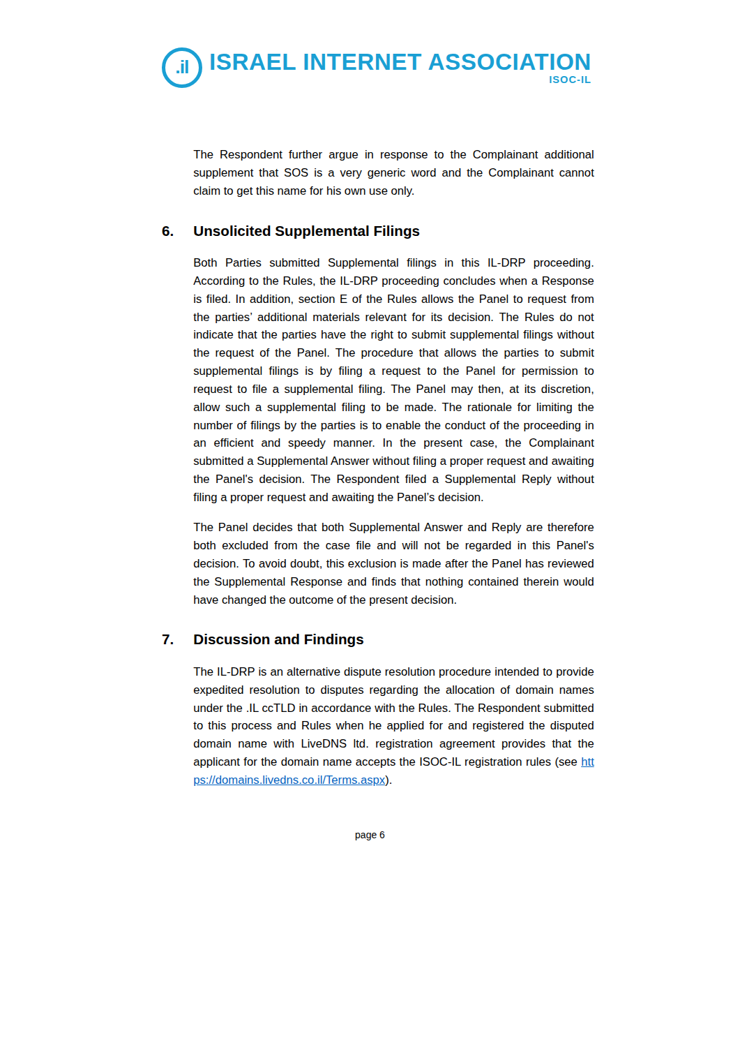.il
ISRAEL INTERNET ASSOCIATION ISOC-IL
The Respondent further argue in response to the Complainant additional supplement that SOS is a very generic word and the Complainant cannot claim to get this name for his own use only.
6. Unsolicited Supplemental Filings
Both Parties submitted Supplemental filings in this IL-DRP proceeding. According to the Rules, the IL-DRP proceeding concludes when a Response is filed. In addition, section E of the Rules allows the Panel to request from the parties’ additional materials relevant for its decision. The Rules do not indicate that the parties have the right to submit supplemental filings without the request of the Panel. The procedure that allows the parties to submit supplemental filings is by filing a request to the Panel for permission to request to file a supplemental filing. The Panel may then, at its discretion, allow such a supplemental filing to be made. The rationale for limiting the number of filings by the parties is to enable the conduct of the proceeding in an efficient and speedy manner. In the present case, the Complainant submitted a Supplemental Answer without filing a proper request and awaiting the Panel's decision. The Respondent filed a Supplemental Reply without filing a proper request and awaiting the Panel’s decision.
The Panel decides that both Supplemental Answer and Reply are therefore both excluded from the case file and will not be regarded in this Panel's decision. To avoid doubt, this exclusion is made after the Panel has reviewed the Supplemental Response and finds that nothing contained therein would have changed the outcome of the present decision.
7. Discussion and Findings
The IL-DRP is an alternative dispute resolution procedure intended to provide expedited resolution to disputes regarding the allocation of domain names under the .IL ccTLD in accordance with the Rules. The Respondent submitted to this process and Rules when he applied for and registered the disputed domain name with LiveDNS ltd. registration agreement provides that the applicant for the domain name accepts the ISOC-IL registration rules (see https://domains.livedns.co.il/Terms.aspx).
page 6